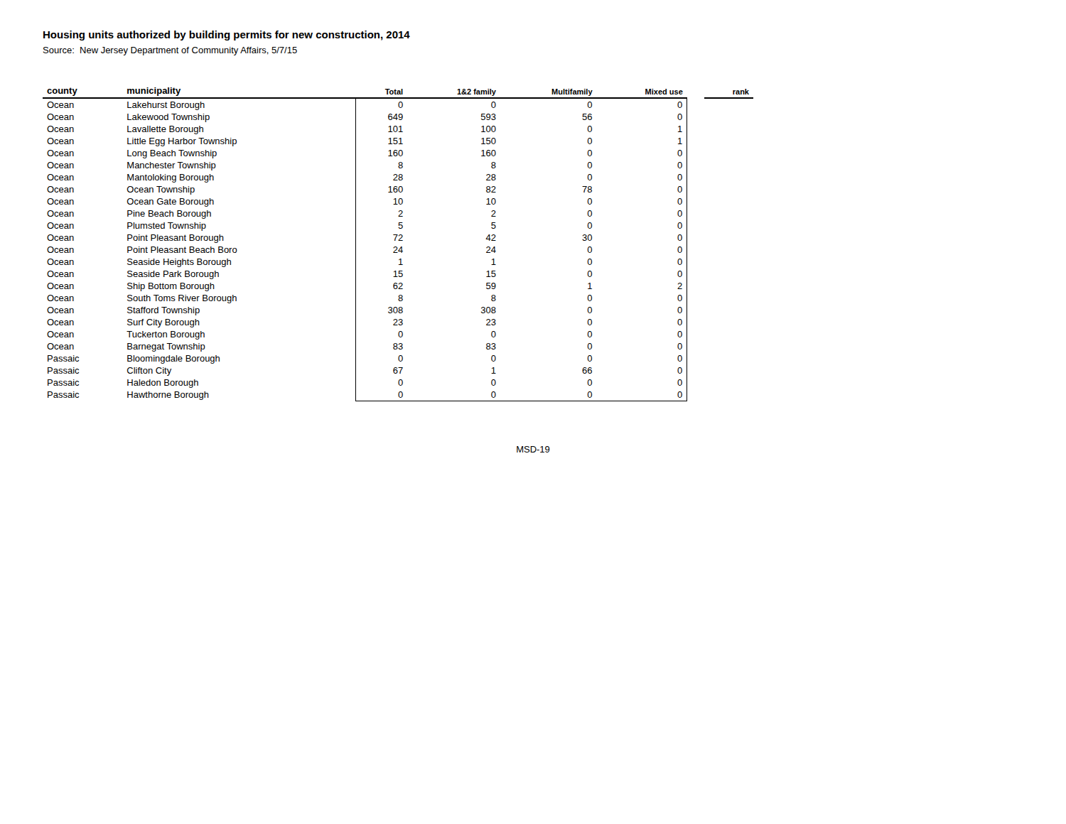Housing units authorized by building permits for new construction, 2014
Source: New Jersey Department of Community Affairs, 5/7/15
| county | municipality | Total | 1&2 family | Multifamily | Mixed use | | rank |
| --- | --- | --- | --- | --- | --- | --- | --- |
| Ocean | Lakehurst Borough | 0 | 0 | 0 | 0 | | |
| Ocean | Lakewood Township | 649 | 593 | 56 | 0 | | |
| Ocean | Lavallette Borough | 101 | 100 | 0 | 1 | | |
| Ocean | Little Egg Harbor Township | 151 | 150 | 0 | 1 | | |
| Ocean | Long Beach Township | 160 | 160 | 0 | 0 | | |
| Ocean | Manchester Township | 8 | 8 | 0 | 0 | | |
| Ocean | Mantoloking Borough | 28 | 28 | 0 | 0 | | |
| Ocean | Ocean Township | 160 | 82 | 78 | 0 | | |
| Ocean | Ocean Gate Borough | 10 | 10 | 0 | 0 | | |
| Ocean | Pine Beach Borough | 2 | 2 | 0 | 0 | | |
| Ocean | Plumsted Township | 5 | 5 | 0 | 0 | | |
| Ocean | Point Pleasant Borough | 72 | 42 | 30 | 0 | | |
| Ocean | Point Pleasant Beach Boro | 24 | 24 | 0 | 0 | | |
| Ocean | Seaside Heights Borough | 1 | 1 | 0 | 0 | | |
| Ocean | Seaside Park Borough | 15 | 15 | 0 | 0 | | |
| Ocean | Ship Bottom Borough | 62 | 59 | 1 | 2 | | |
| Ocean | South Toms River Borough | 8 | 8 | 0 | 0 | | |
| Ocean | Stafford Township | 308 | 308 | 0 | 0 | | |
| Ocean | Surf City Borough | 23 | 23 | 0 | 0 | | |
| Ocean | Tuckerton Borough | 0 | 0 | 0 | 0 | | |
| Ocean | Barnegat Township | 83 | 83 | 0 | 0 | | |
| Passaic | Bloomingdale Borough | 0 | 0 | 0 | 0 | | |
| Passaic | Clifton City | 67 | 1 | 66 | 0 | | |
| Passaic | Haledon Borough | 0 | 0 | 0 | 0 | | |
| Passaic | Hawthorne Borough | 0 | 0 | 0 | 0 | | |
MSD-19